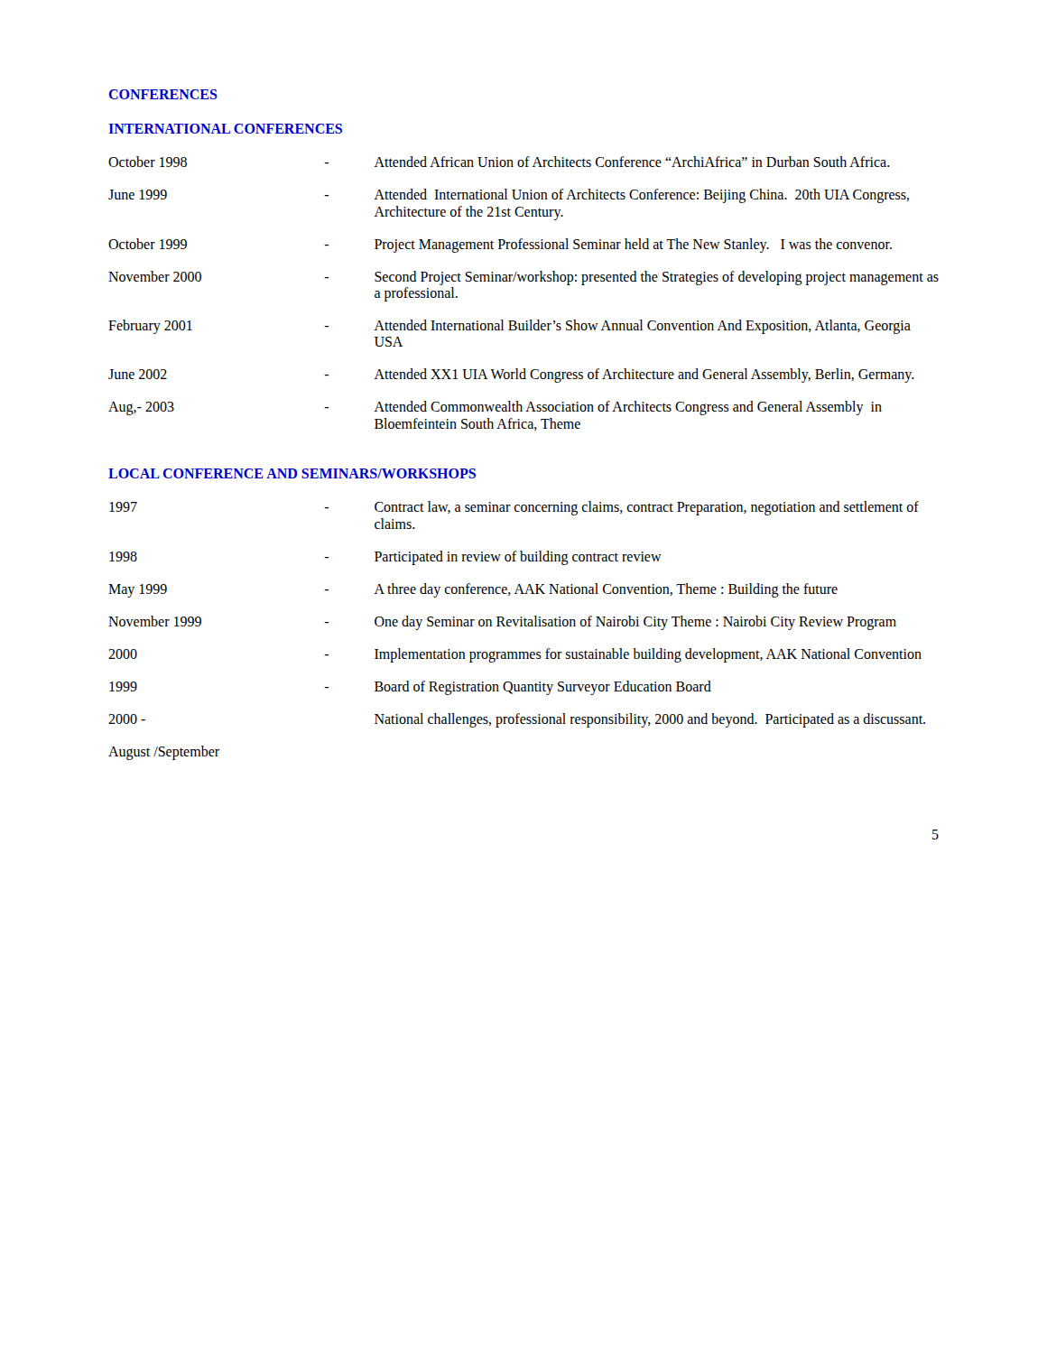CONFERENCES
INTERNATIONAL CONFERENCES
| October 1998 | - | Attended African Union of Architects Conference “ArchiAfrica” in Durban South Africa. |
| June 1999 | - | Attended International Union of Architects Conference: Beijing China. 20th UIA Congress, Architecture of the 21st Century. |
| October 1999 | - | Project Management Professional Seminar held at The New Stanley. I was the convenor. |
| November 2000 | - | Second Project Seminar/workshop: presented the Strategies of developing project management as a professional. |
| February 2001 | - | Attended International Builder’s Show Annual Convention And Exposition, Atlanta, Georgia USA |
| June 2002 | - | Attended XX1 UIA World Congress of Architecture and General Assembly, Berlin, Germany. |
| Aug,- 2003 | - | Attended Commonwealth Association of Architects Congress and General Assembly in Bloemfeintein South Africa, Theme |
LOCAL CONFERENCE AND SEMINARS/WORKSHOPS
| 1997 | - | Contract law, a seminar concerning claims, contract Preparation, negotiation and settlement of claims. |
| 1998 | - | Participated in review of building contract review |
| May 1999 | - | A three day conference, AAK National Convention, Theme : Building the future |
| November 1999 | - | One day Seminar on Revitalisation of Nairobi City Theme : Nairobi City Review Program |
| 2000 | - | Implementation programmes for sustainable building development, AAK National Convention |
| 1999 | - | Board of Registration Quantity Surveyor Education Board |
| 2000 - | | National challenges, professional responsibility, 2000 and beyond. Participated as a discussant. |
| August /September | | |
5